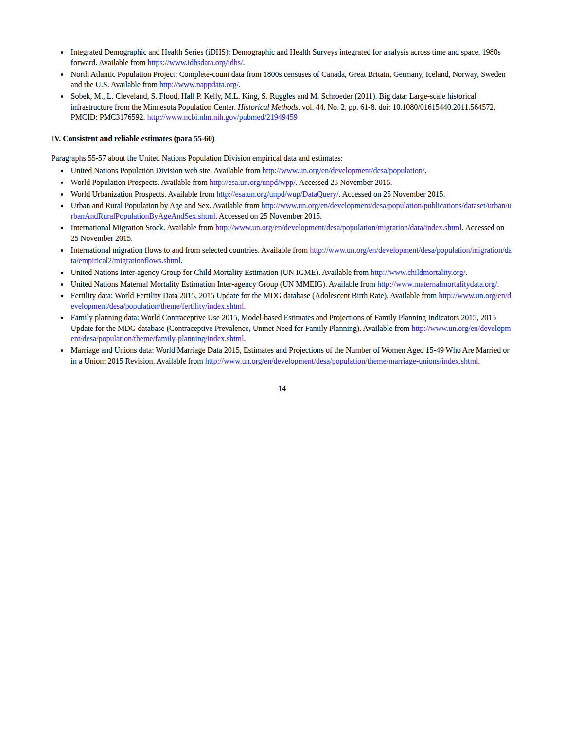Integrated Demographic and Health Series (iDHS): Demographic and Health Surveys integrated for analysis across time and space, 1980s forward. Available from https://www.idhsdata.org/idhs/.
North Atlantic Population Project: Complete-count data from 1800s censuses of Canada, Great Britain, Germany, Iceland, Norway, Sweden and the U.S. Available from http://www.nappdata.org/.
Sobek, M., L. Cleveland, S. Flood, Hall P. Kelly, M.L. King, S. Ruggles and M. Schroeder (2011). Big data: Large-scale historical infrastructure from the Minnesota Population Center. Historical Methods, vol. 44, No. 2, pp. 61-8. doi: 10.1080/01615440.2011.564572. PMCID: PMC3176592. http://www.ncbi.nlm.nih.gov/pubmed/21949459
IV. Consistent and reliable estimates (para 55-60)
Paragraphs 55-57 about the United Nations Population Division empirical data and estimates:
United Nations Population Division web site. Available from http://www.un.org/en/development/desa/population/.
World Population Prospects. Available from http://esa.un.org/unpd/wpp/. Accessed 25 November 2015.
World Urbanization Prospects. Available from http://esa.un.org/unpd/wup/DataQuery/. Accessed on 25 November 2015.
Urban and Rural Population by Age and Sex. Available from http://www.un.org/en/development/desa/population/publications/dataset/urban/urbanAndRuralPopulationByAgeAndSex.shtml. Accessed on 25 November 2015.
International Migration Stock. Available from http://www.un.org/en/development/desa/population/migration/data/index.shtml. Accessed on 25 November 2015.
International migration flows to and from selected countries. Available from http://www.un.org/en/development/desa/population/migration/data/empirical2/migrationflows.shtml.
United Nations Inter-agency Group for Child Mortality Estimation (UN IGME). Available from http://www.childmortality.org/.
United Nations Maternal Mortality Estimation Inter-agency Group (UN MMEIG). Available from http://www.maternalmortalitydata.org/.
Fertility data: World Fertility Data 2015, 2015 Update for the MDG database (Adolescent Birth Rate). Available from http://www.un.org/en/development/desa/population/theme/fertility/index.shtml.
Family planning data: World Contraceptive Use 2015, Model-based Estimates and Projections of Family Planning Indicators 2015, 2015 Update for the MDG database (Contraceptive Prevalence, Unmet Need for Family Planning). Available from http://www.un.org/en/development/desa/population/theme/family-planning/index.shtml.
Marriage and Unions data: World Marriage Data 2015, Estimates and Projections of the Number of Women Aged 15-49 Who Are Married or in a Union: 2015 Revision. Available from http://www.un.org/en/development/desa/population/theme/marriage-unions/index.shtml.
14